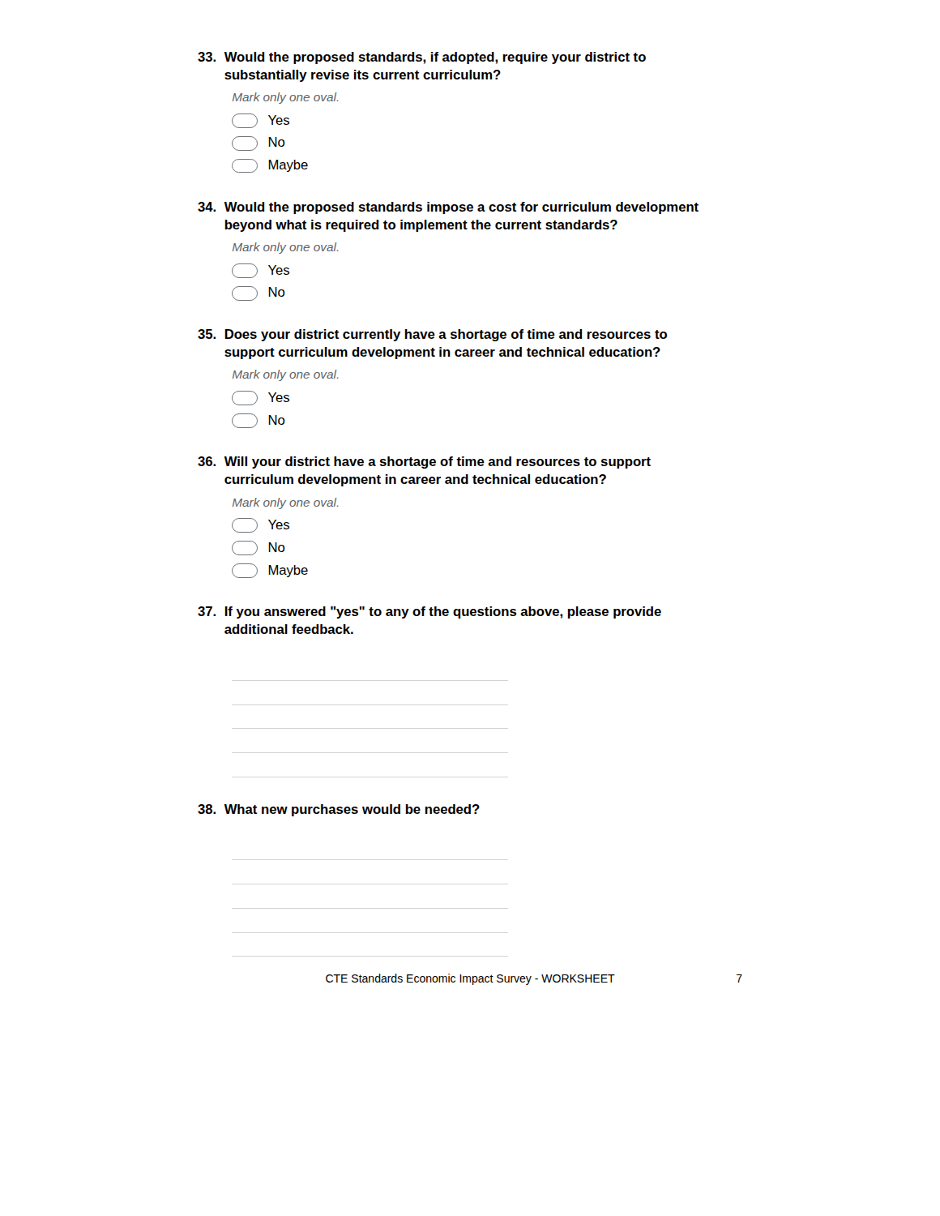33.
Would the proposed standards, if adopted, require your district to substantially revise its current curriculum?
Mark only one oval.
Yes
No
Maybe
34.
Would the proposed standards impose a cost for curriculum development beyond what is required to implement the current standards?
Mark only one oval.
Yes
No
35.
Does your district currently have a shortage of time and resources to support curriculum development in career and technical education?
Mark only one oval.
Yes
No
36.
Will your district have a shortage of time and resources to support curriculum development in career and technical education?
Mark only one oval.
Yes
No
Maybe
37.
If you answered "yes" to any of the questions above, please provide additional feedback.
38.
What new purchases would be needed?
CTE Standards Economic Impact Survey - WORKSHEET
7